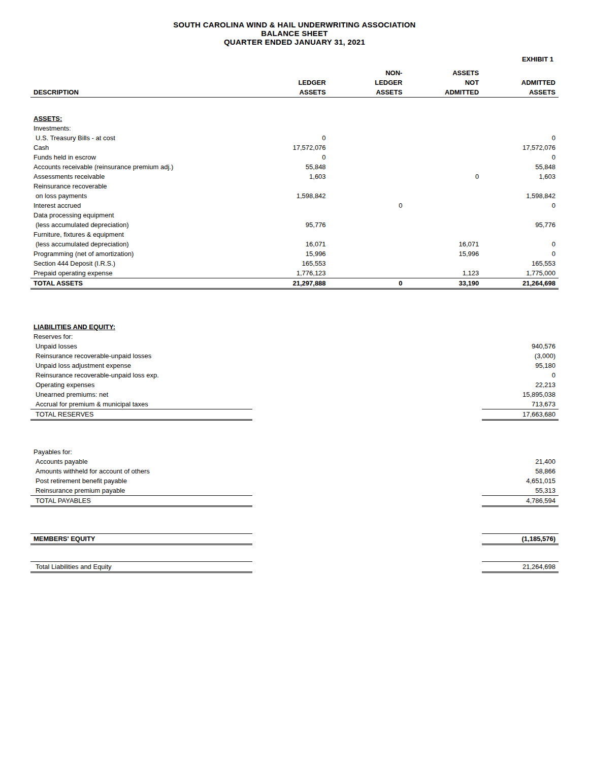SOUTH CAROLINA WIND & HAIL UNDERWRITING ASSOCIATION
BALANCE SHEET
QUARTER ENDED JANUARY 31, 2021
EXHIBIT 1
| | | NON- | ASSETS | |
| --- | --- | --- | --- | --- |
| | LEDGER | LEDGER | NOT | ADMITTED |
| DESCRIPTION | ASSETS | ASSETS | ADMITTED | ASSETS |
| ASSETS: | | | | |
| Investments: | | | | |
| U.S. Treasury Bills - at cost | 0 | | | 0 |
| Cash | 17,572,076 | | | 17,572,076 |
| Funds held in escrow | 0 | | | 0 |
| Accounts receivable (reinsurance premium adj.) | 55,848 | | | 55,848 |
| Assessments receivable | 1,603 | | 0 | 1,603 |
| Reinsurance recoverable | | | | |
| on loss payments | 1,598,842 | | | 1,598,842 |
| Interest accrued | | 0 | | 0 |
| Data processing equipment | | | | |
| (less accumulated depreciation) | 95,776 | | | 95,776 |
| Furniture, fixtures & equipment | | | | |
| (less accumulated depreciation) | 16,071 | | 16,071 | 0 |
| Programming (net of amortization) | 15,996 | | 15,996 | 0 |
| Section 444 Deposit (I.R.S.) | 165,553 | | | 165,553 |
| Prepaid operating expense | 1,776,123 | | 1,123 | 1,775,000 |
| TOTAL ASSETS | 21,297,888 | 0 | 33,190 | 21,264,698 |
| LIABILITIES AND EQUITY: | | | | |
| Reserves for: | | | | |
| Unpaid losses | | | | 940,576 |
| Reinsurance recoverable-unpaid losses | | | | (3,000) |
| Unpaid loss adjustment expense | | | | 95,180 |
| Reinsurance recoverable-unpaid loss exp. | | | | 0 |
| Operating expenses | | | | 22,213 |
| Unearned premiums: net | | | | 15,895,038 |
| Accrual for premium & municipal taxes | | | | 713,673 |
| TOTAL RESERVES | | | | 17,663,680 |
| Payables for: | | | | |
| Accounts payable | | | | 21,400 |
| Amounts withheld for account of others | | | | 58,866 |
| Post retirement benefit payable | | | | 4,651,015 |
| Reinsurance premium payable | | | | 55,313 |
| TOTAL PAYABLES | | | | 4,786,594 |
| MEMBERS' EQUITY | | | | (1,185,576) |
| Total Liabilities and Equity | | | | 21,264,698 |